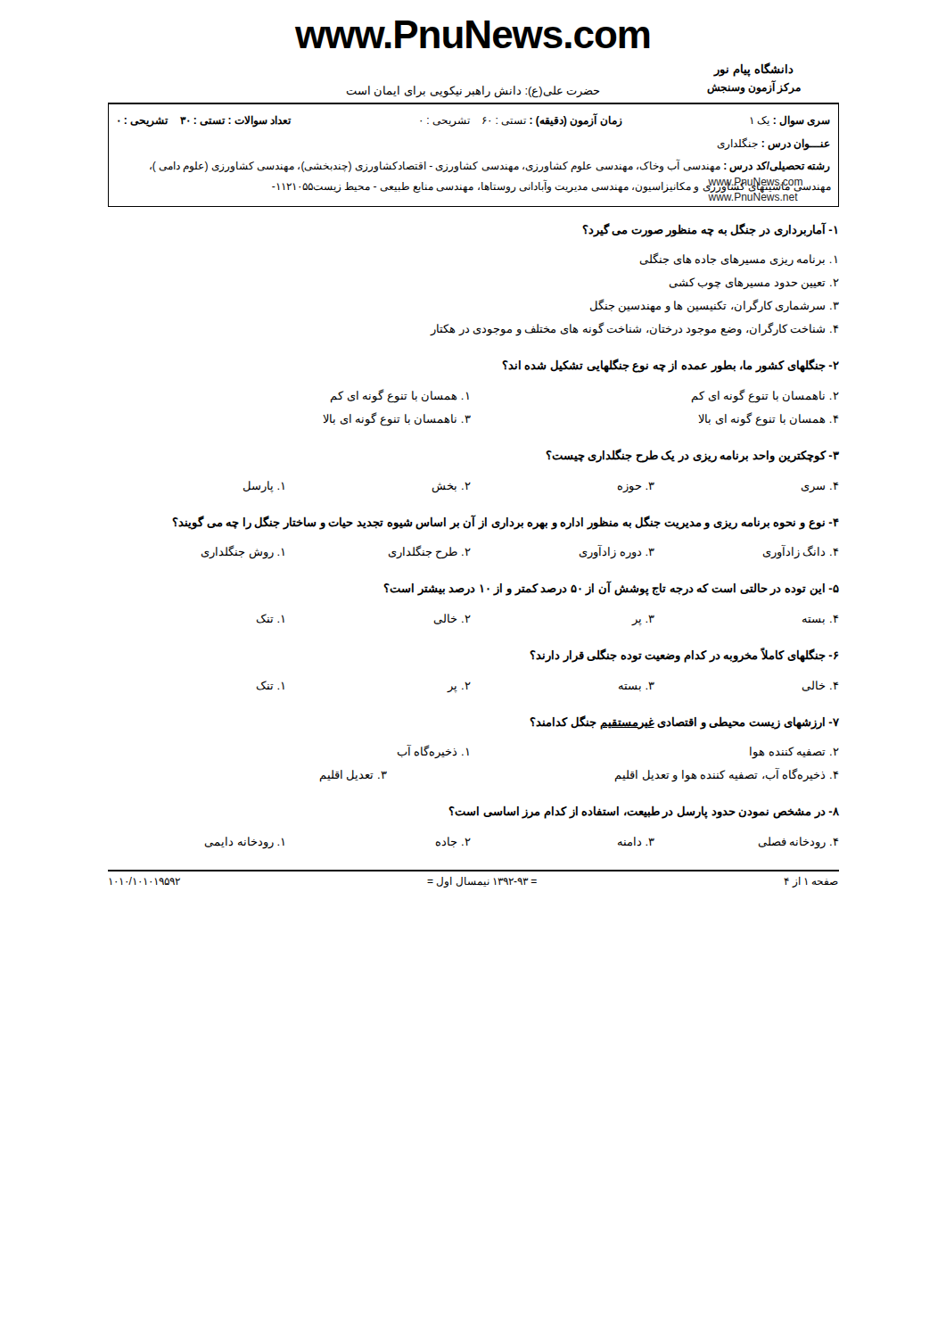www.PnuNews.com
دانشگاه پیام نور
مرکز آزمون وسنجش
حضرت علی(ع): دانش راهبر نیکویی برای ایمان است
سری سوال : یک ۱
زمان آزمون (دقیقه) : تستی : ۶۰ تشریحی : ۰
تعداد سوالات : تستی : ۳۰ تشریحی : ۰
عنـــوان درس : جنگلداری
رشته تحصیلی/کد درس : مهندسی آب وخاک، مهندسی علوم کشاورزی، مهندسی کشاورزی - اقتصادکشاورزی (چندبخشی)، مهندسی کشاورزی (علوم دامی )، مهندسی ماشینهای کشاورزی و مکانیزاسیون، مهندسی مدیریت وآبادانی روستاها، مهندسی منابع طبیعی - محیط زیست۱۱۲۱۰۵۵-
www.PnuNews.com
www.PnuNews.net
۱- آماربرداری در جنگل به چه منظور صورت می گیرد؟
۱. برنامه ریزی مسیرهای جاده های جنگلی
۲. تعیین حدود مسیرهای چوب کشی
۳. سرشماری کارگران، تکنیسین ها و مهندسین جنگل
۴. شناخت کارگران، وضع موجود درختان، شناخت گونه های مختلف و موجودی در هکتار
۲- جنگلهای کشور ما، بطور عمده از چه نوع جنگلهایی تشکیل شده اند؟
۲. ناهمسان با تنوع گونه ای کم
۱. همسان با تنوع گونه ای کم
۴. همسان با تنوع گونه ای بالا
۳. ناهمسان با تنوع گونه ای بالا
۳- کوچکترین واحد برنامه ریزی در یک طرح جنگلداری چیست؟
۴. سری
۳. حوزه
۲. بخش
۱. پارسل
۴- نوع و نحوه برنامه ریزی و مدیریت جنگل به منظور اداره و بهره برداری از آن بر اساس شیوه تجدید حیات و ساختار جنگل را چه می گویند؟
۴. دانگ زادآوری
۳. دوره زادآوری
۲. طرح جنگلداری
۱. روش جنگلداری
۵- این توده در حالتی است که درجه تاج پوشش آن از ۵۰ درصد کمتر و از ۱۰ درصد بیشتر است؟
۴. بسته
۳. پر
۲. خالی
۱. تنک
۶- جنگلهای کاملاً مخروبه در کدام وضعیت توده جنگلی قرار دارند؟
۴. خالی
۳. بسته
۲. پر
۱. تنک
۷- ارزشهای زیست محیطی و اقتصادی غیرمستقیم جنگل کدامند؟
۲. تصفیه کننده هوا
۱. ذخیره‌گاه آب
۴. ذخیره‌گاه آب، تصفیه کننده هوا و تعدیل اقلیم
۳. تعدیل اقلیم
۸- در مشخص نمودن حدود پارسل در طبیعت، استفاده از کدام مرز اساسی است؟
۴. رودخانه فصلی
۳. دامنه
۲. جاده
۱. رودخانه دایمی
صفحه ۱ از ۴
= ۱۳۹۲-۹۳ نیمسال اول =
۱۰۱۰/۱۰۱۰۱۹۵۹۲